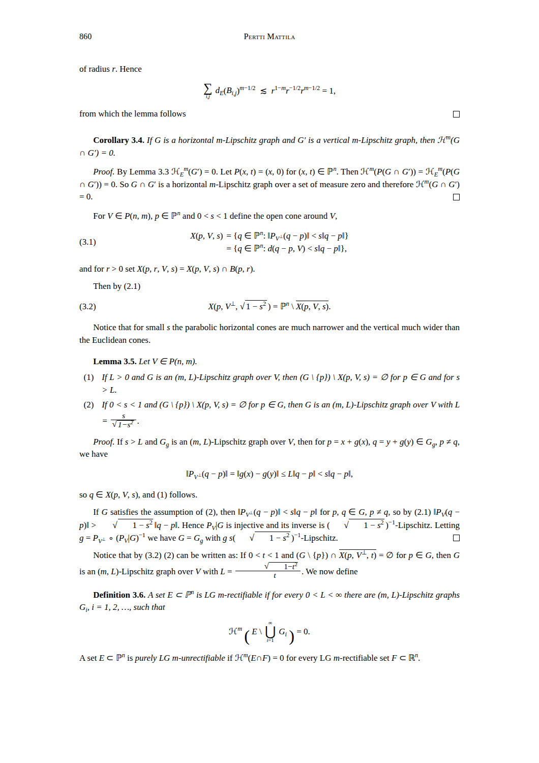860
Pertti Mattila
of radius r. Hence
∑i,j dE(Bi,j)m−1/2 ≲ r1−mr−1/2rm−1/2 = 1,
from which the lemma follows
Corollary 3.4. If G is a horizontal m-Lipschitz graph and G′ is a vertical m-Lipschitz graph, then ℋm(G ∩ G′) = 0.
Proof. By Lemma 3.3 ℋEm(G′) = 0. Let P(x, t) = (x, 0) for (x, t) ∈ ℙn. Then ℋm(P(G ∩ G′)) = ℋEm(P(G ∩ G′)) = 0. So G ∩ G′ is a horizontal m-Lipschitz graph over a set of measure zero and therefore ℋm(G ∩ G′) = 0.
For V ∈ P(n, m), p ∈ ℙn and 0 < s < 1 define the open cone around V,
(3.1)
| X ( p , V , s ) | = { q ∈ ℙ n : ‖ P V ⊥ ( q − p )‖ < s ‖ q − p ‖} |
| | = { q ∈ ℙ n : d ( q − p , V ) < s ‖ q − p ‖}, |
and for r > 0 set X(p, r, V, s) = X(p, V, s) ∩ B(p, r).
Then by (2.1)
(3.2)
X(p, V⊥, 1 − s2) = ℙn \ X(p, V, s).
Notice that for small s the parabolic horizontal cones are much narrower and the vertical much wider than the Euclidean cones.
Lemma 3.5. Let V ∈ P(n, m).
(1) If L > 0 and G is an (m, L)-Lipschitz graph over V, then (G \ {p}) \ X(p, V, s) = ∅ for p ∈ G and for s > L.
(2) If 0 < s < 1 and (G \ {p}) \ X(p, V, s) = ∅ for p ∈ G, then G is an (m, L)-Lipschitz graph over V with L = s 1−s2.
Proof. If s > L and Gg is an (m, L)-Lipschitz graph over V, then for p = x + g(x), q = y + g(y) ∈ Gg, p ≠ q, we have
‖PV⊥(q − p)‖ = ‖g(x) − g(y)‖ ≤ L‖q − p‖ < s‖q − p‖,
so q ∈ X(p, V, s), and (1) follows.
If G satisfies the assumption of (2), then ‖PV⊥(q − p)‖ < s‖q − p‖ for p, q ∈ G, p ≠ q, so by (2.1) ‖PV(q − p)‖ > 1 − s2‖q − p‖. Hence PV|G is injective and its inverse is (1 − s2)−1-Lipschitz. Letting g = PV⊥ ∘ (PV|G)−1 we have G = Gg with g s(1 − s2)−1-Lipschitz.
Notice that by (3.2) (2) can be written as: If 0 < t < 1 and (G \ {p}) ∩ X(p, V⊥, t) = ∅ for p ∈ G, then G is an (m, L)-Lipschitz graph over V with L = 1−t2 t. We now define
Definition 3.6. A set E ⊂ ℙn is LG m-rectifiable if for every 0 < L < ∞ there are (m, L)-Lipschitz graphs Gi, i = 1, 2, …, such that
ℋm ( E \ ∞ ⋃ i=1 Gi ) = 0.
A set E ⊂ ℙn is purely LG m-unrectifiable if ℋm(E∩F) = 0 for every LG m-rectifiable set F ⊂ ℝn.